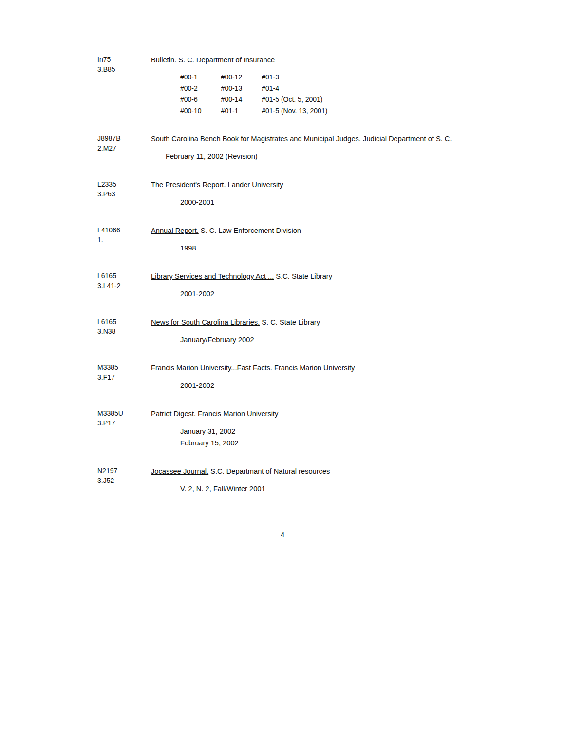In75 3.B85
Bulletin. S. C. Department of Insurance
| #00-1 | #00-12 | #01-3 |
| #00-2 | #00-13 | #01-4 |
| #00-6 | #00-14 | #01-5 (Oct. 5, 2001) |
| #00-10 | #01-1 | #01-5 (Nov. 13, 2001) |
J8987B 2.M27
South Carolina Bench Book for Magistrates and Municipal Judges. Judicial Department of S. C.
February 11, 2002 (Revision)
L2335 3.P63
The President's Report. Lander University
2000-2001
L41066 1.
Annual Report. S. C. Law Enforcement Division
1998
L6165 3.L41-2
Library Services and Technology Act ... S.C. State Library
2001-2002
L6165 3.N38
News for South Carolina Libraries. S. C. State Library
January/February 2002
M3385 3.F17
Francis Marion University...Fast Facts. Francis Marion University
2001-2002
M3385U 3.P17
Patriot Digest. Francis Marion University
January 31, 2002
February 15, 2002
N2197 3.J52
Jocassee Journal. S.C. Departmant of Natural resources
V. 2, N. 2, Fall/Winter 2001
4